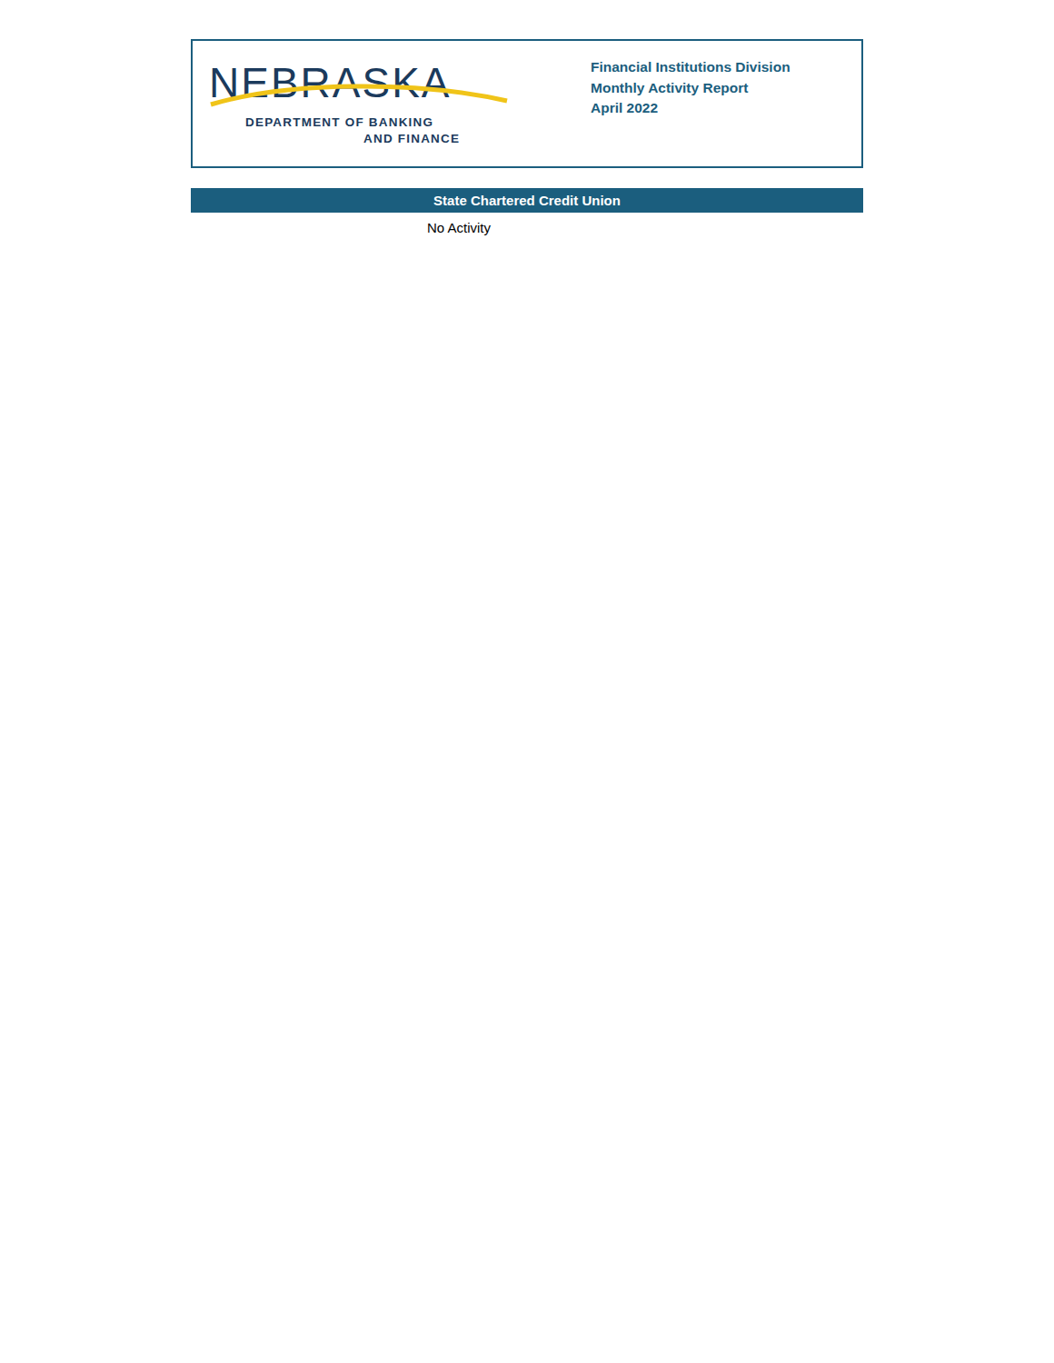NEBRASKA DEPARTMENT OF BANKING AND FINANCE
Financial Institutions Division
Monthly Activity Report
April 2022
State Chartered Credit Union
No Activity